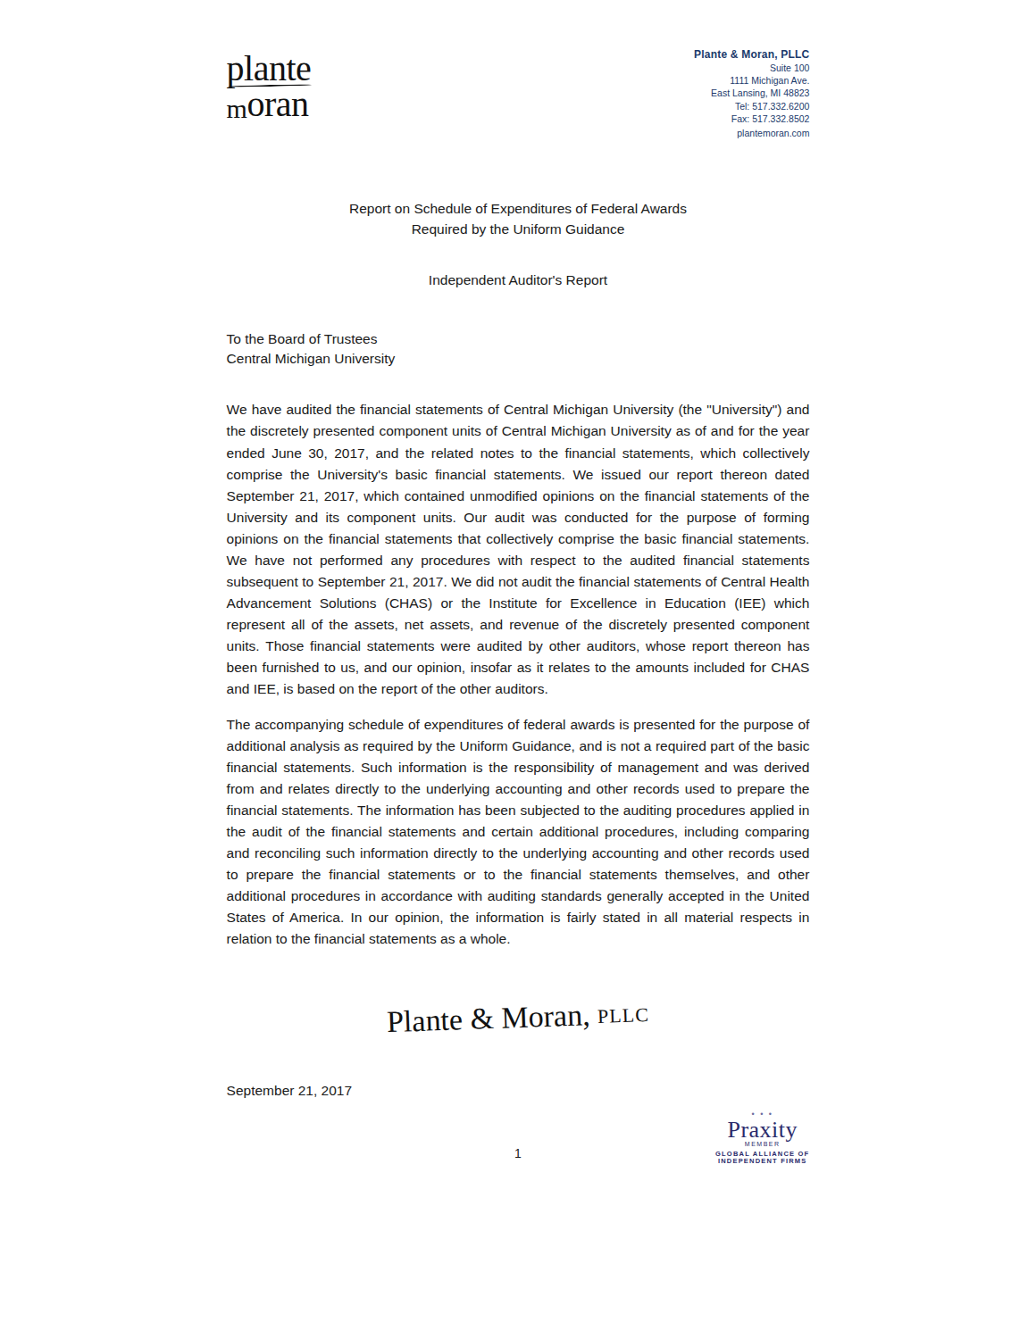plante moran
Plante & Moran, PLLC
Suite 100
1111 Michigan Ave.
East Lansing, MI 48823
Tel: 517.332.6200
Fax: 517.332.8502
plantemoran.com
Report on Schedule of Expenditures of Federal Awards Required by the Uniform Guidance
Independent Auditor's Report
To the Board of Trustees
Central Michigan University
We have audited the financial statements of Central Michigan University (the "University") and the discretely presented component units of Central Michigan University as of and for the year ended June 30, 2017, and the related notes to the financial statements, which collectively comprise the University's basic financial statements. We issued our report thereon dated September 21, 2017, which contained unmodified opinions on the financial statements of the University and its component units. Our audit was conducted for the purpose of forming opinions on the financial statements that collectively comprise the basic financial statements. We have not performed any procedures with respect to the audited financial statements subsequent to September 21, 2017. We did not audit the financial statements of Central Health Advancement Solutions (CHAS) or the Institute for Excellence in Education (IEE) which represent all of the assets, net assets, and revenue of the discretely presented component units. Those financial statements were audited by other auditors, whose report thereon has been furnished to us, and our opinion, insofar as it relates to the amounts included for CHAS and IEE, is based on the report of the other auditors.
The accompanying schedule of expenditures of federal awards is presented for the purpose of additional analysis as required by the Uniform Guidance, and is not a required part of the basic financial statements. Such information is the responsibility of management and was derived from and relates directly to the underlying accounting and other records used to prepare the financial statements. The information has been subjected to the auditing procedures applied in the audit of the financial statements and certain additional procedures, including comparing and reconciling such information directly to the underlying accounting and other records used to prepare the financial statements or to the financial statements themselves, and other additional procedures in accordance with auditing standards generally accepted in the United States of America. In our opinion, the information is fairly stated in all material respects in relation to the financial statements as a whole.
Plante & Moran, PLLC
September 21, 2017
• • • Praxity MEMBER GLOBAL ALLIANCE OF
INDEPENDENT FIRMS
1